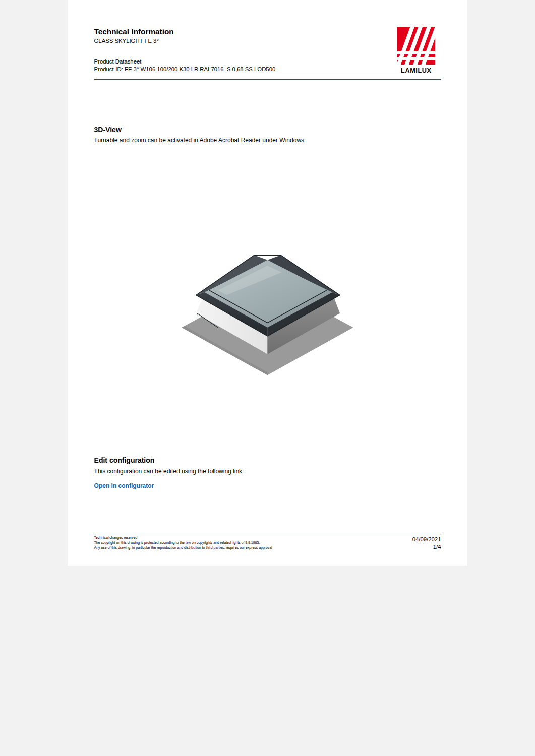LAMILUX
Technical Information
GLASS SKYLIGHT FE 3°
Product Datasheet
Product-ID: FE 3° W106 100/200 K30 LR RAL7016 S 0,68 SS LOD500
3D-View
Turnable and zoom can be activated in Adobe Acrobat Reader under Windows
Edit configuration
This configuration can be edited using the following link:
Open in configurator
Technical changes reserved
The copyright on this drawing is protected according to the law on copyrights and related rights of 9.9.1965.
Any use of this drawing, in particular the reproduction and distribution to third parties, requires our express approval
04/09/2021
1/4